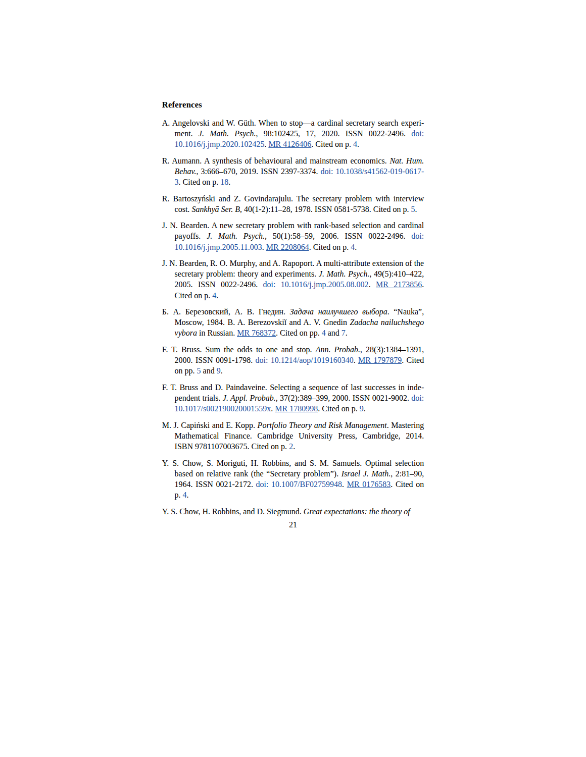References
A. Angelovski and W. Güth. When to stop—a cardinal secretary search experiment. J. Math. Psych., 98:102425, 17, 2020. ISSN 0022-2496. doi: 10.1016/j.jmp.2020.102425. MR 4126406. Cited on p. 4.
R. Aumann. A synthesis of behavioural and mainstream economics. Nat. Hum. Behav., 3:666–670, 2019. ISSN 2397-3374. doi: 10.1038/s41562-019-0617-3. Cited on p. 18.
R. Bartoszyński and Z. Govindarajulu. The secretary problem with interview cost. Sankhyā Ser. B, 40(1-2):11–28, 1978. ISSN 0581-5738. Cited on p. 5.
J. N. Bearden. A new secretary problem with rank-based selection and cardinal payoffs. J. Math. Psych., 50(1):58–59, 2006. ISSN 0022-2496. doi: 10.1016/j.jmp.2005.11.003. MR 2208064. Cited on p. 4.
J. N. Bearden, R. O. Murphy, and A. Rapoport. A multi-attribute extension of the secretary problem: theory and experiments. J. Math. Psych., 49(5):410–422, 2005. ISSN 0022-2496. doi: 10.1016/j.jmp.2005.08.002. MR 2173856. Cited on p. 4.
Б. А. Березовский, А. В. Гнедин. Задача наилучшего выбора. “Nauka”, Moscow, 1984. B. A. Berezovskiĭ and A. V. Gnedin Zadacha nailuchshego vybora in Russian. MR 768372. Cited on pp. 4 and 7.
F. T. Bruss. Sum the odds to one and stop. Ann. Probab., 28(3):1384–1391, 2000. ISSN 0091-1798. doi: 10.1214/aop/1019160340. MR 1797879. Cited on pp. 5 and 9.
F. T. Bruss and D. Paindaveine. Selecting a sequence of last successes in independent trials. J. Appl. Probab., 37(2):389–399, 2000. ISSN 0021-9002. doi: 10.1017/s002190020001559x. MR 1780998. Cited on p. 9.
M. J. Capiński and E. Kopp. Portfolio Theory and Risk Management. Mastering Mathematical Finance. Cambridge University Press, Cambridge, 2014. ISBN 9781107003675. Cited on p. 2.
Y. S. Chow, S. Moriguti, H. Robbins, and S. M. Samuels. Optimal selection based on relative rank (the “Secretary problem”). Israel J. Math., 2:81–90, 1964. ISSN 0021-2172. doi: 10.1007/BF02759948. MR 0176583. Cited on p. 4.
Y. S. Chow, H. Robbins, and D. Siegmund. Great expectations: the theory of
21